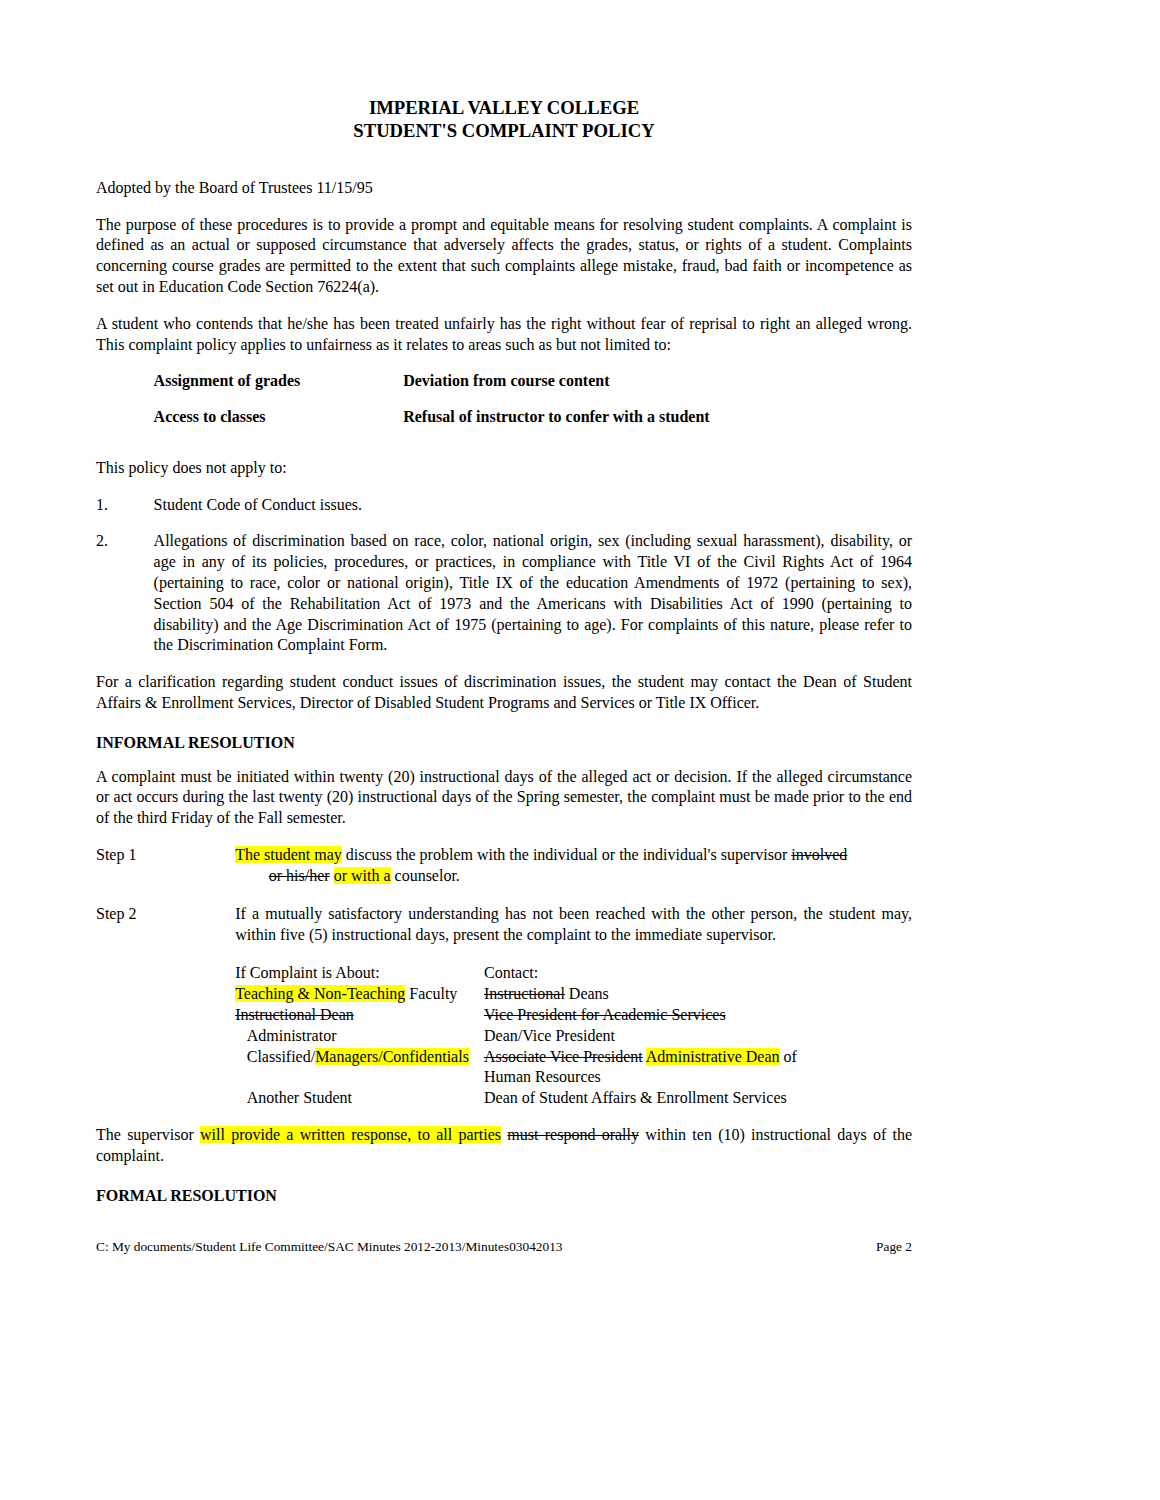IMPERIAL VALLEY COLLEGE
STUDENT'S COMPLAINT POLICY
Adopted by the Board of Trustees 11/15/95
The purpose of these procedures is to provide a prompt and equitable means for resolving student complaints. A complaint is defined as an actual or supposed circumstance that adversely affects the grades, status, or rights of a student. Complaints concerning course grades are permitted to the extent that such complaints allege mistake, fraud, bad faith or incompetence as set out in Education Code Section 76224(a).
A student who contends that he/she has been treated unfairly has the right without fear of reprisal to right an alleged wrong. This complaint policy applies to unfairness as it relates to areas such as but not limited to:
| Assignment of grades | Deviation from course content |
| Access to classes | Refusal of instructor to confer with a student |
This policy does not apply to:
1. Student Code of Conduct issues.
2. Allegations of discrimination based on race, color, national origin, sex (including sexual harassment), disability, or age in any of its policies, procedures, or practices, in compliance with Title VI of the Civil Rights Act of 1964 (pertaining to race, color or national origin), Title IX of the education Amendments of 1972 (pertaining to sex), Section 504 of the Rehabilitation Act of 1973 and the Americans with Disabilities Act of 1990 (pertaining to disability) and the Age Discrimination Act of 1975 (pertaining to age). For complaints of this nature, please refer to the Discrimination Complaint Form.
For a clarification regarding student conduct issues of discrimination issues, the student may contact the Dean of Student Affairs & Enrollment Services, Director of Disabled Student Programs and Services or Title IX Officer.
INFORMAL RESOLUTION
A complaint must be initiated within twenty (20) instructional days of the alleged act or decision. If the alleged circumstance or act occurs during the last twenty (20) instructional days of the Spring semester, the complaint must be made prior to the end of the third Friday of the Fall semester.
Step 1
The student may discuss the problem with the individual or the individual's supervisor involved
or his/her or with a counselor.
Step 2
If a mutually satisfactory understanding has not been reached with the other person, the student may, within five (5) instructional days, present the complaint to the immediate supervisor.
| If Complaint is About: | Contact: |
| Teaching & Non-Teaching Faculty | Instructional Deans |
| Instructional Dean | Vice President for Academic Services |
| Administrator | Dean/Vice President |
| Classified/ Managers/Confidentials | Associate Vice President Administrative Dean of Human Resources |
| Another Student | Dean of Student Affairs & Enrollment Services |
The supervisor will provide a written response, to all parties must respond orally within ten (10) instructional days of the complaint.
FORMAL RESOLUTION
C: My documents/Student Life Committee/SAC Minutes 2012-2013/Minutes03042013
Page 2